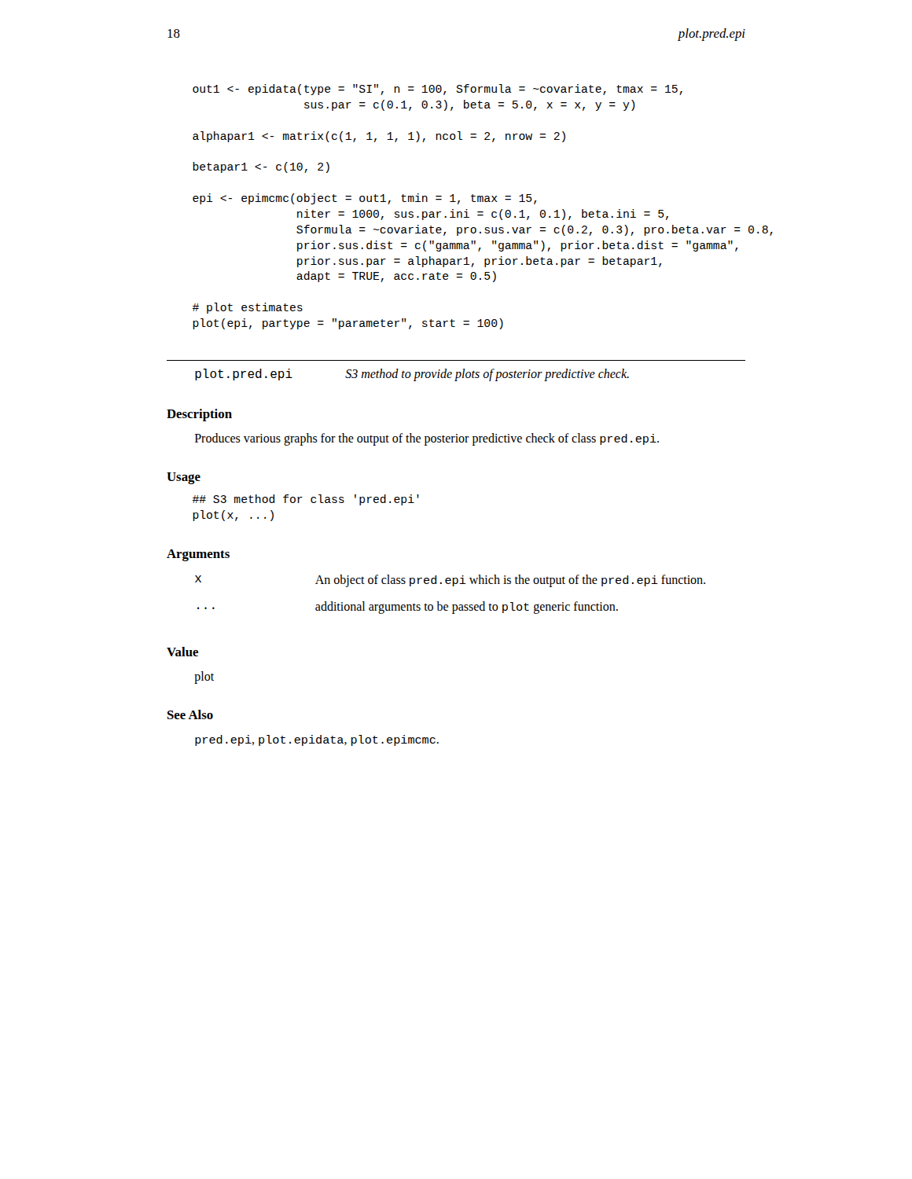18 plot.pred.epi
out1 <- epidata(type = "SI", n = 100, Sformula = ~covariate, tmax = 15,
                sus.par = c(0.1, 0.3), beta = 5.0, x = x, y = y)

alphapar1 <- matrix(c(1, 1, 1, 1), ncol = 2, nrow = 2)

betapar1 <- c(10, 2)

epi <- epimcmc(object = out1, tmin = 1, tmax = 15,
               niter = 1000, sus.par.ini = c(0.1, 0.1), beta.ini = 5,
               Sformula = ~covariate, pro.sus.var = c(0.2, 0.3), pro.beta.var = 0.8,
               prior.sus.dist = c("gamma", "gamma"), prior.beta.dist = "gamma",
               prior.sus.par = alphapar1, prior.beta.par = betapar1,
               adapt = TRUE, acc.rate = 0.5)

# plot estimates
plot(epi, partype = "parameter", start = 100)
plot.pred.epi S3 method to provide plots of posterior predictive check.
Description
Produces various graphs for the output of the posterior predictive check of class pred.epi.
Usage
## S3 method for class 'pred.epi'
plot(x, ...)
Arguments
| x | An object of class pred.epi which is the output of the pred.epi function. |
| ... | additional arguments to be passed to plot generic function. |
Value
plot
See Also
pred.epi, plot.epidata, plot.epimcmc.